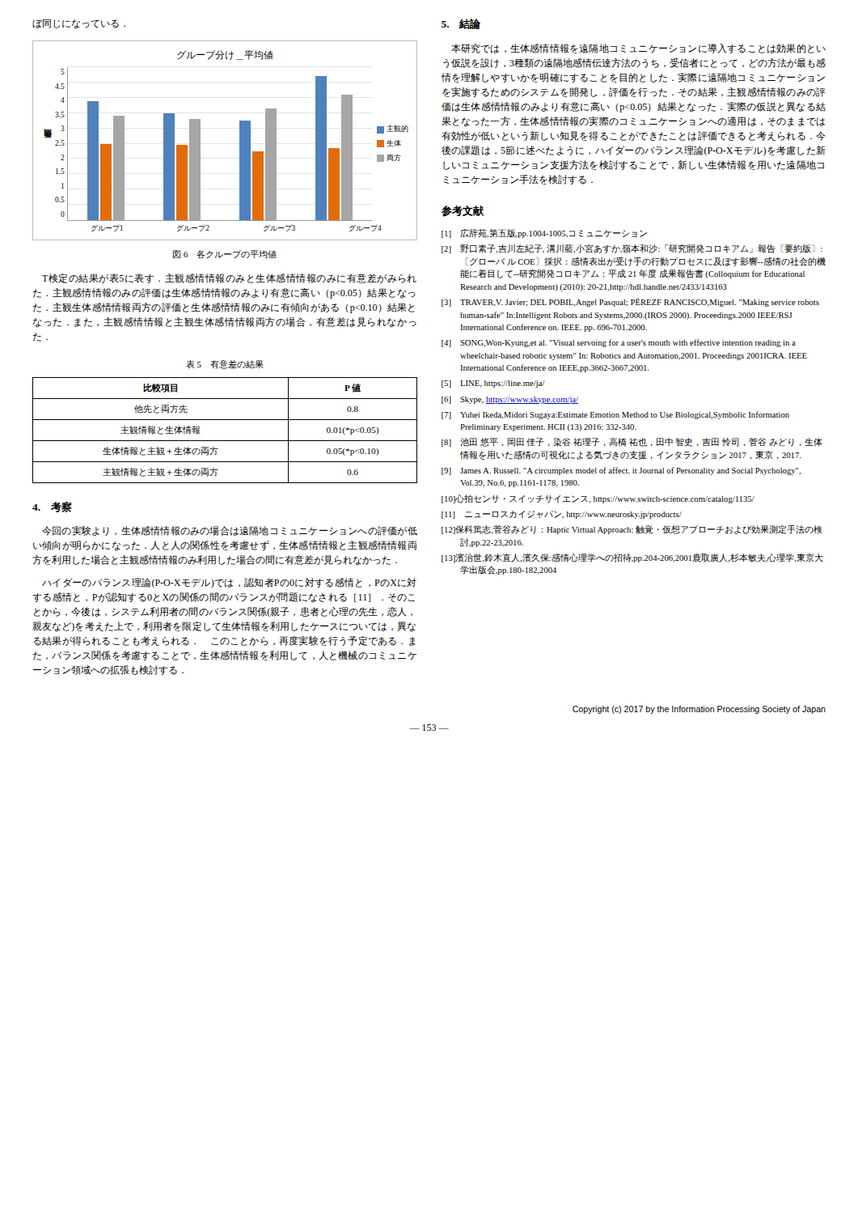ぼ同じになっている．
グループ分け＿平均値
平均値点数
5 4.5 4 3.5 3 2.5 2 1.5 1 0.5 0
主観的
生体
両方
グループ1 グループ2 グループ3 グループ4
図 6　各クループの平均値
T検定の結果が表5に表す．主観感情情報のみと生体感情情報のみに有意差がみられた．主観感情情報のみの評価は生体感情情報のみより有意に高い（p<0.05）結果となった．主観生体感情情報両方の評価と生体感情情報のみに有傾向がある（p<0.10）結果となった．また，主観感情情報と主観生体感情情報両方の場合，有意差は見られなかった．
表 5　有意差の結果
| 比較項目 | P 値 |
| --- | --- |
| 他先と両方先 | 0.8 |
| 主観情報と生体情報 | 0.01(*p<0.05) |
| 生体情報と主観＋生体の両方 | 0.05(*p<0.10) |
| 主観情報と主観＋生体の両方 | 0.6 |
4.　考察
今回の実験より，生体感情情報のみの場合は遠隔地コミュニケーションへの評価が低い傾向が明らかになった．人と人の関係性を考慮せず，生体感情情報と主観感情情報両方を利用した場合と主観感情情報のみ利用した場合の間に有意差が見られなかった．
ハイダーのバランス理論(P-O-Xモデル)では，認知者Pの0に対する感情と，PのXに対する感情と，Pが認知する0とXの関係の間のバランスが問題になされる［11］．そのことから，今後は，システム利用者の間のバランス関係(親子，患者と心理の先生，恋人，親友など)を考えた上で，利用者を限定して生体情報を利用したケースについては，異なる結果が得られることも考えられる．　このことから，再度実験を行う予定である．また，バランス関係を考慮することで，生体感情情報を利用して，人と機械のコミュニケーション領域への拡張も検討する．
5.　結論
本研究では，生体感情情報を遠隔地コミュニケーションに導入することは効果的という仮説を設け，3種類の遠隔地感情伝達方法のうち，受信者にとって，どの方法が最も感情を理解しやすいかを明確にすることを目的とした．実際に遠隔地コミュニケーションを実施するためのシステムを開発し，評価を行った．その結果，主観感情情報のみの評価は生体感情情報のみより有意に高い（p<0.05）結果となった．実際の仮説と異なる結果となった一方，生体感情情報の実際のコミュニケーションへの適用は，そのままでは有効性が低いという新しい知見を得ることができたことは評価できると考えられる．今後の課題は，5節に述べたように，ハイダーのバランス理論(P-O-Xモデル)を考慮した新しいコミュニケーション支援方法を検討することで，新しい生体情報を用いた遠隔地コミュニケーション手法を検討する．
参考文献
[1]　広辞苑,第五版,pp.1004-1005,コミュニケーション
[2]　野口素子,吉川左紀子, 溝川藍,小宮あすか,嶺本和沙:「研究開発コロキアム」報告〔要約版〕:〔グローバ ル COE〕採択：感情表出が受け手の行動プロセスに及ぼす影響--感情の社会的機能に着目して--研究開発コロキアム：平成 21 年度 成果報告書 (Colloquium for Educational Research and Development) (2010): 20-21,http://hdl.handle.net/2433/143163
[3]　TRAVER,V. Javier; DEL POBIL,Angel Pasqual; PÉREZF RANCISCO,Miguel. "Making service robots human-safe" In:Intelligent Robots and Systems,2000.(IROS 2000). Proceedings.2000 IEEE/RSJ International Conference on. IEEE. pp. 696-701.2000.
[4]　SONG,Won-Kyung,et al. "Visual servoing for a user's mouth with effective intention reading in a wheelchair-based robotic system" In: Robotics and Automation,2001. Proceedings 2001ICRA. IEEE International Conference on IEEE,pp.3662-3667,2001.
[5]　LINE, https://line.me/ja/
[6]　Skype, https://www.skype.com/ja/
[7]　Yuhei Ikeda,Midori Sugaya:Estimate Emotion Method to Use Biological,Symbolic Information Preliminary Experiment. HCII (13) 2016: 332-340.
[8]　池田 悠平，岡田 佳子，染谷 祐理子，高橋 祐也，田中 智史，吉田 怜司，菅谷 みどり，生体情報を用いた感情の可視化による気づきの支援，インタラクション 2017，東京，2017.
[9]　James A. Russell. "A circumplex model of affect. it Journal of Personality and Social Psychology", Vol.39, No.6, pp.1161-1178, 1980.
[10]心拍センサ・スイッチサイエンス, https://www.switch-science.com/catalog/1135/
[11]　ニューロスカイジャパン, http://www.neurosky.jp/products/
[12]保科篤志,菅谷みどり：Haptic Virtual Approach: 触覚・仮想アプローチおよび効果測定手法の検討,pp.22-23,2016.
[13]濱治世,鈴木直人,濱久保:感情心理学への招待,pp.204-206,2001鹿取廣人,杉本敏夫,心理学,東京大学出版会,pp.180-182,2004
Copyright (c) 2017 by the Information Processing Society of Japan
— 153 —